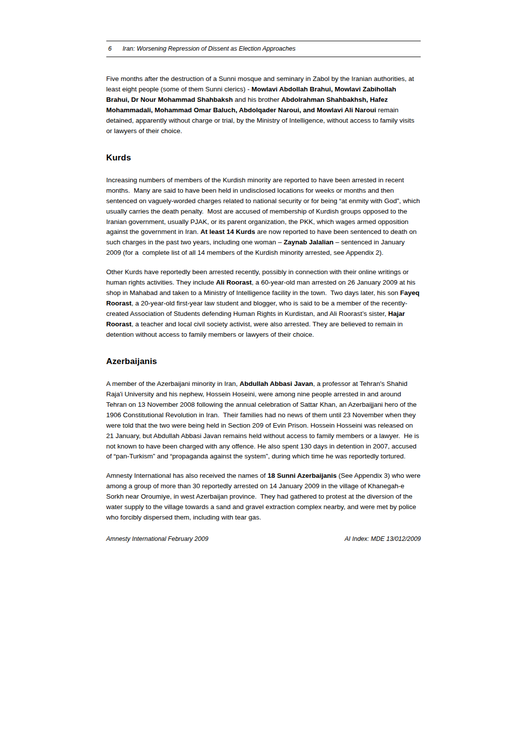6 Iran: Worsening Repression of Dissent as Election Approaches
Five months after the destruction of a Sunni mosque and seminary in Zabol by the Iranian authorities, at least eight people (some of them Sunni clerics) - Mowlavi Abdollah Brahui, Mowlavi Zabihollah Brahui, Dr Nour Mohammad Shahbaksh and his brother Abdolrahman Shahbakhsh, Hafez Mohammadali, Mohammad Omar Baluch, Abdolqader Naroui, and Mowlavi Ali Naroui remain detained, apparently without charge or trial, by the Ministry of Intelligence, without access to family visits or lawyers of their choice.
Kurds
Increasing numbers of members of the Kurdish minority are reported to have been arrested in recent months. Many are said to have been held in undisclosed locations for weeks or months and then sentenced on vaguely-worded charges related to national security or for being “at enmity with God”, which usually carries the death penalty. Most are accused of membership of Kurdish groups opposed to the Iranian government, usually PJAK, or its parent organization, the PKK, which wages armed opposition against the government in Iran. At least 14 Kurds are now reported to have been sentenced to death on such charges in the past two years, including one woman – Zaynab Jalalian – sentenced in January 2009 (for a complete list of all 14 members of the Kurdish minority arrested, see Appendix 2).
Other Kurds have reportedly been arrested recently, possibly in connection with their online writings or human rights activities. They include Ali Roorast, a 60-year-old man arrested on 26 January 2009 at his shop in Mahabad and taken to a Ministry of Intelligence facility in the town. Two days later, his son Fayeq Roorast, a 20-year-old first-year law student and blogger, who is said to be a member of the recently-created Association of Students defending Human Rights in Kurdistan, and Ali Roorast’s sister, Hajar Roorast, a teacher and local civil society activist, were also arrested. They are believed to remain in detention without access to family members or lawyers of their choice.
Azerbaijanis
A member of the Azerbaijani minority in Iran, Abdullah Abbasi Javan, a professor at Tehran's Shahid Raja'i University and his nephew, Hossein Hoseini, were among nine people arrested in and around Tehran on 13 November 2008 following the annual celebration of Sattar Khan, an Azerbaijjani hero of the 1906 Constitutional Revolution in Iran. Their families had no news of them until 23 November when they were told that the two were being held in Section 209 of Evin Prison. Hossein Hosseini was released on 21 January, but Abdullah Abbasi Javan remains held without access to family members or a lawyer. He is not known to have been charged with any offence. He also spent 130 days in detention in 2007, accused of “pan-Turkism” and “propaganda against the system”, during which time he was reportedly tortured.
Amnesty International has also received the names of 18 Sunni Azerbaijanis (See Appendix 3) who were among a group of more than 30 reportedly arrested on 14 January 2009 in the village of Khanegah-e Sorkh near Oroumiye, in west Azerbaijan province. They had gathered to protest at the diversion of the water supply to the village towards a sand and gravel extraction complex nearby, and were met by police who forcibly dispersed them, including with tear gas.
Amnesty International February 2009 AI Index: MDE 13/012/2009